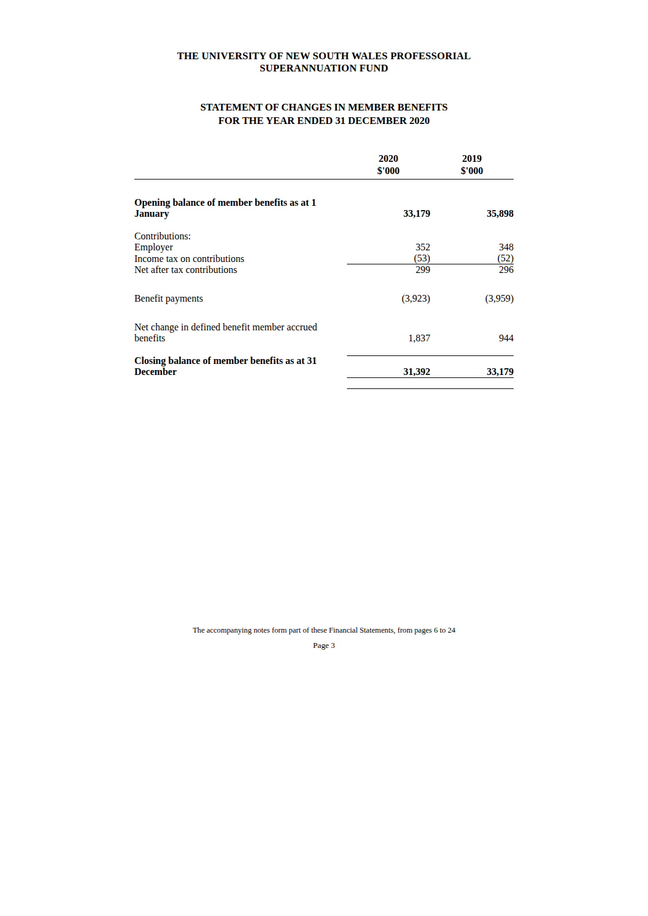THE UNIVERSITY OF NEW SOUTH WALES PROFESSORIAL SUPERANNUATION FUND
STATEMENT OF CHANGES IN MEMBER BENEFITS
FOR THE YEAR ENDED 31 DECEMBER 2020
| | 2020 $'000 | 2019 $'000 |
| --- | --- | --- |
| Opening balance of member benefits as at 1 January | 33,179 | 35,898 |
| Contributions: | | |
| Employer | 352 | 348 |
| Income tax on contributions | (53) | (52) |
| Net after tax contributions | 299 | 296 |
| Benefit payments | (3,923) | (3,959) |
| Net change in defined benefit member accrued benefits | 1,837 | 944 |
| Closing balance of member benefits as at 31 December | 31,392 | 33,179 |
The accompanying notes form part of these Financial Statements, from pages 6 to 24
Page 3